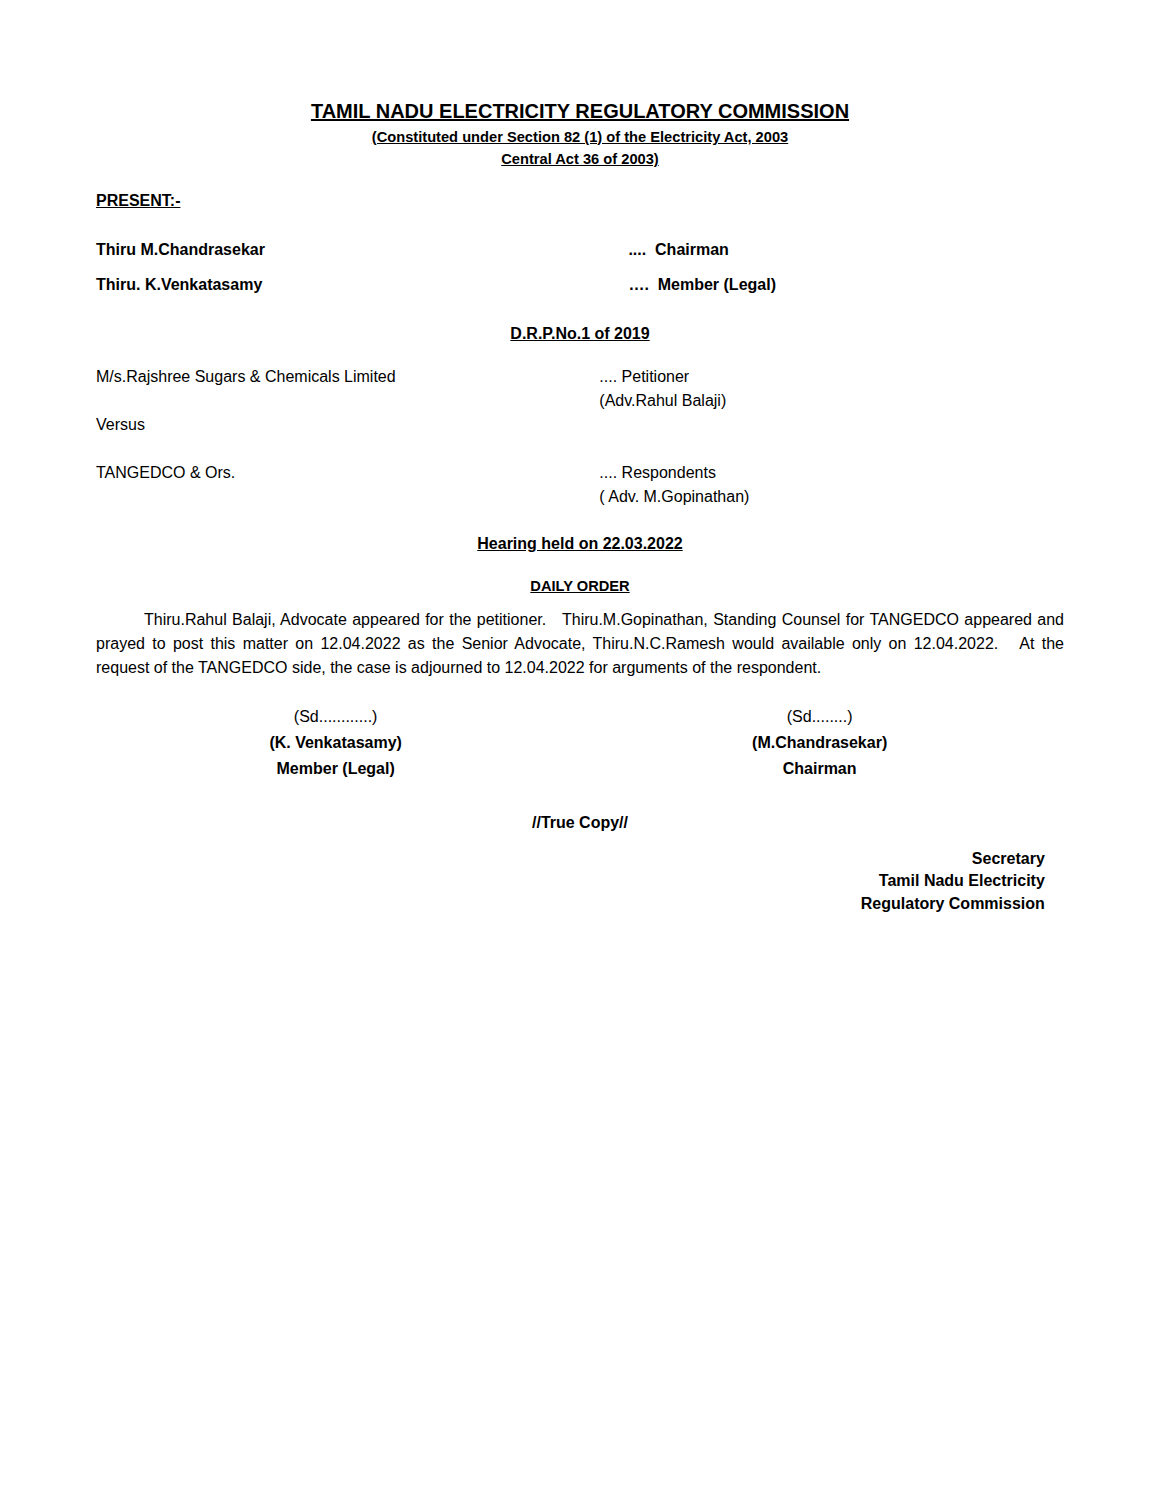TAMIL NADU ELECTRICITY REGULATORY COMMISSION
(Constituted under Section 82 (1) of the Electricity Act, 2003
Central Act 36 of 2003)
PRESENT:-
| Thiru M.Chandrasekar | .... Chairman |
| Thiru. K.Venkatasamy | …. Member (Legal) |
D.R.P.No.1 of 2019
| M/s.Rajshree Sugars & Chemicals Limited | .... Petitioner |
| | (Adv.Rahul Balaji) |
| Versus | |
| TANGEDCO & Ors. | .... Respondents |
| | ( Adv. M.Gopinathan) |
Hearing held on 22.03.2022
DAILY ORDER
Thiru.Rahul Balaji, Advocate appeared for the petitioner. Thiru.M.Gopinathan, Standing Counsel for TANGEDCO appeared and prayed to post this matter on 12.04.2022 as the Senior Advocate, Thiru.N.C.Ramesh would available only on 12.04.2022. At the request of the TANGEDCO side, the case is adjourned to 12.04.2022 for arguments of the respondent.
| (Sd............) | (Sd........) |
| (K. Venkatasamy) | (M.Chandrasekar) |
| Member (Legal) | Chairman |
//True Copy//
Secretary
Tamil Nadu Electricity
Regulatory Commission